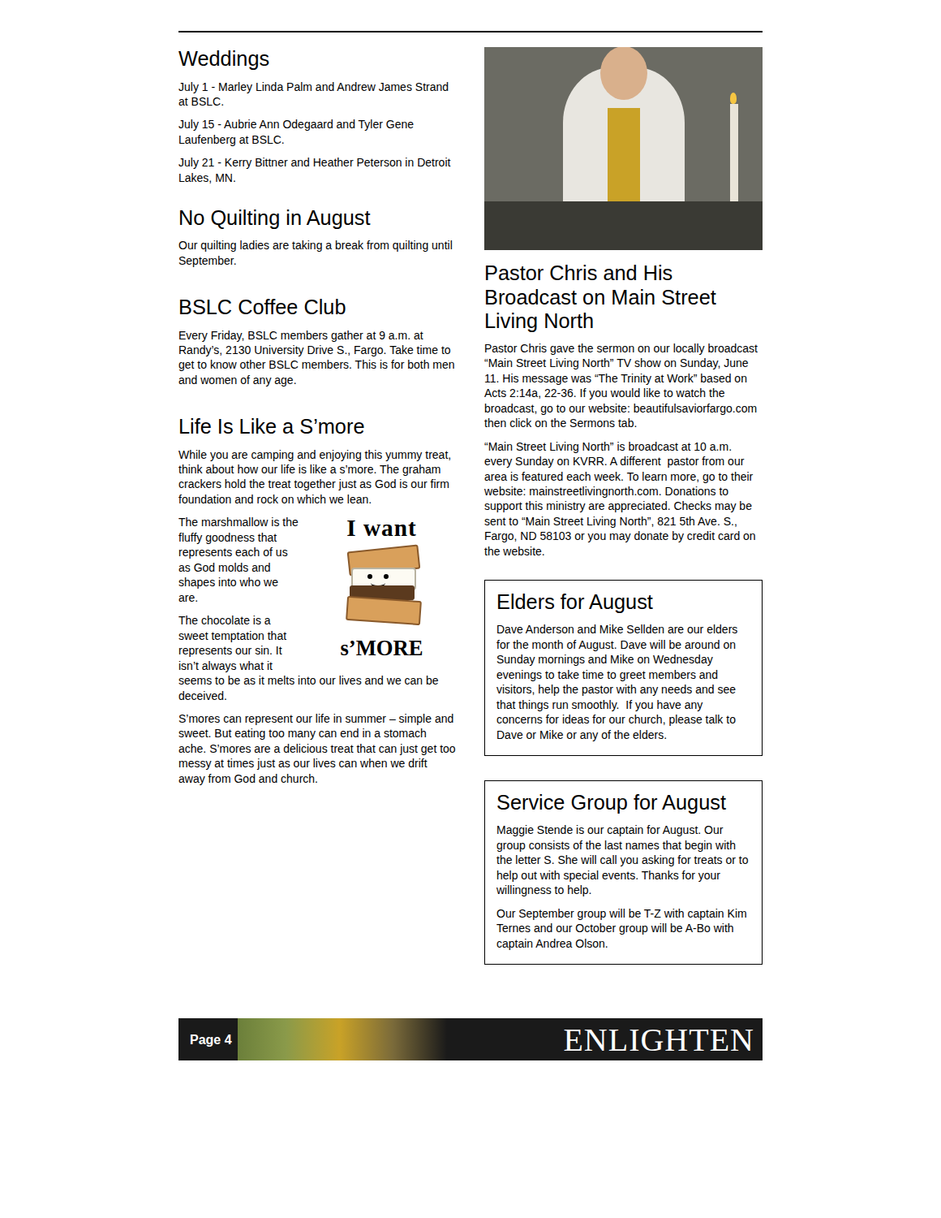Weddings
July 1 - Marley Linda Palm and Andrew James Strand at BSLC.
July 15 - Aubrie Ann Odegaard and Tyler Gene Laufenberg at BSLC.
July 21 - Kerry Bittner and Heather Peterson in Detroit Lakes, MN.
No Quilting in August
Our quilting ladies are taking a break from quilting until September.
BSLC Coffee Club
Every Friday, BSLC members gather at 9 a.m. at Randy’s, 2130 University Drive S., Fargo. Take time to get to know other BSLC members. This is for both men and women of any age.
Life Is Like a S’more
While you are camping and enjoying this yummy treat, think about how our life is like a s’more. The graham crackers hold the treat together just as God is our firm foundation and rock on which we lean.
I want
s’MORE
The marshmallow is the fluffy goodness that represents each of us as God molds and shapes into who we are.
The chocolate is a sweet temptation that represents our sin. It isn’t always what it seems to be as it melts into our lives and we can be deceived.
S’mores can represent our life in summer – simple and sweet. But eating too many can end in a stomach ache. S’mores are a delicious treat that can just get too messy at times just as our lives can when we drift away from God and church.
Pastor Chris and His Broadcast on Main Street Living North
Pastor Chris gave the sermon on our locally broadcast “Main Street Living North” TV show on Sunday, June 11. His message was “The Trinity at Work” based on Acts 2:14a, 22-36. If you would like to watch the broadcast, go to our website: beautifulsaviorfargo.com then click on the Sermons tab.
“Main Street Living North” is broadcast at 10 a.m. every Sunday on KVRR. A different pastor from our area is featured each week. To learn more, go to their website: mainstreetlivingnorth.com. Donations to support this ministry are appreciated. Checks may be sent to “Main Street Living North”, 821 5th Ave. S., Fargo, ND 58103 or you may donate by credit card on the website.
Elders for August
Dave Anderson and Mike Sellden are our elders for the month of August. Dave will be around on Sunday mornings and Mike on Wednesday evenings to take time to greet members and visitors, help the pastor with any needs and see that things run smoothly. If you have any concerns for ideas for our church, please talk to Dave or Mike or any of the elders.
Service Group for August
Maggie Stende is our captain for August. Our group consists of the last names that begin with the letter S. She will call you asking for treats or to help out with special events. Thanks for your willingness to help.
Our September group will be T-Z with captain Kim Ternes and our October group will be A-Bo with captain Andrea Olson.
Page 4
ENLIGHTEN